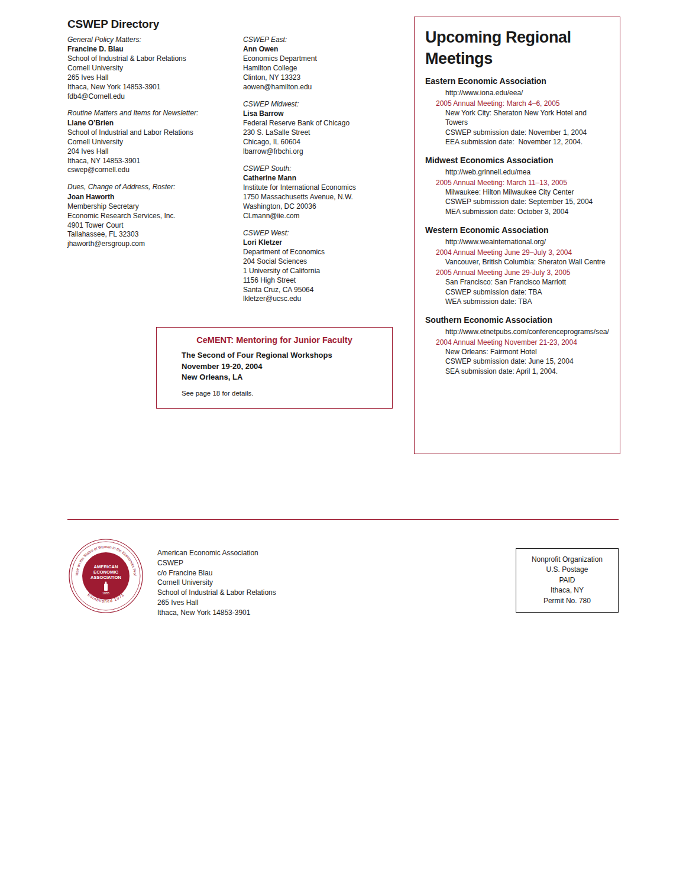CSWEP Directory
General Policy Matters:
Francine D. Blau
School of Industrial & Labor Relations
Cornell University
265 Ives Hall
Ithaca, New York 14853-3901
fdb4@Cornell.edu
Routine Matters and Items for Newsletter:
Liane O’Brien
School of Industrial and Labor Relations
Cornell University
204 Ives Hall
Ithaca, NY 14853-3901
cswep@cornell.edu
Dues, Change of Address, Roster:
Joan Haworth
Membership Secretary
Economic Research Services, Inc.
4901 Tower Court
Tallahassee, FL 32303
jhaworth@ersgroup.com
CSWEP East:
Ann Owen
Economics Department
Hamilton College
Clinton, NY 13323
aowen@hamilton.edu
CSWEP Midwest:
Lisa Barrow
Federal Reserve Bank of Chicago
230 S. LaSalle Street
Chicago, IL 60604
lbarrow@frbchi.org
CSWEP South:
Catherine Mann
Institute for International Economics
1750 Massachusetts Avenue, N.W.
Washington, DC 20036
CLmann@iie.com
CSWEP West:
Lori Kletzer
Department of Economics
204 Social Sciences
1 University of California
1156 High Street
Santa Cruz, CA 95064
lkletzer@ucsc.edu
CeMENT: Mentoring for Junior Faculty
The Second of Four Regional Workshops
November 19-20, 2004
New Orleans, LA
See page 18 for details.
Upcoming Regional Meetings
Eastern Economic Association
http://www.iona.edu/eea/
2005 Annual Meeting: March 4–6, 2005
New York City: Sheraton New York Hotel and Towers
CSWEP submission date: November 1, 2004
EEA submission date: November 12, 2004.
Midwest Economics Association
http://web.grinnell.edu/mea
2005 Annual Meeting: March 11–13, 2005
Milwaukee: Hilton Milwaukee City Center
CSWEP submission date: September 15, 2004
MEA submission date: October 3, 2004
Western Economic Association
http://www.weainternational.org/
2004 Annual Meeting June 29–July 3, 2004
Vancouver, British Columbia: Sheraton Wall Centre
2005 Annual Meeting June 29-July 3, 2005
San Francisco: San Francisco Marriott
CSWEP submission date: TBA
WEA submission date: TBA
Southern Economic Association
http://www.etnetpubs.com/conferenceprograms/sea/
2004 Annual Meeting November 21-23, 2004
New Orleans: Fairmont Hotel
CSWEP submission date: June 15, 2004
SEA submission date: April 1, 2004.
Committee on the Status of Women in the Economics Profession Established 1971 AMERICAN ECONOMIC ASSOCIATION 1885
American Economic Association
CSWEP
c/o Francine Blau
Cornell University
School of Industrial & Labor Relations
265 Ives Hall
Ithaca, New York 14853-3901
Nonprofit Organization
U.S. Postage
PAID
Ithaca, NY
Permit No. 780